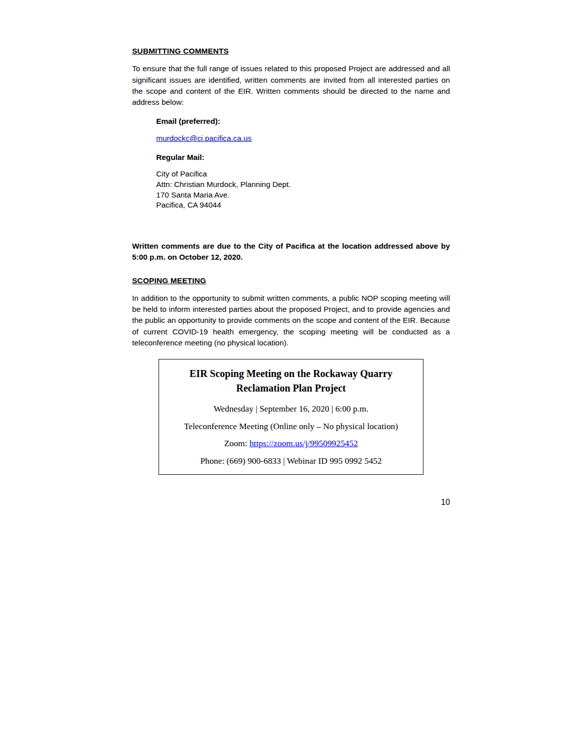SUBMITTING COMMENTS
To ensure that the full range of issues related to this proposed Project are addressed and all significant issues are identified, written comments are invited from all interested parties on the scope and content of the EIR. Written comments should be directed to the name and address below:
Email (preferred):
murdockc@ci.pacifica.ca.us
Regular Mail:
City of Pacifica
Attn: Christian Murdock, Planning Dept.
170 Santa Maria Ave.
Pacifica, CA 94044
Written comments are due to the City of Pacifica at the location addressed above by 5:00 p.m. on October 12, 2020.
SCOPING MEETING
In addition to the opportunity to submit written comments, a public NOP scoping meeting will be held to inform interested parties about the proposed Project, and to provide agencies and the public an opportunity to provide comments on the scope and content of the EIR. Because of current COVID-19 health emergency, the scoping meeting will be conducted as a teleconference meeting (no physical location).
EIR Scoping Meeting on the Rockaway Quarry Reclamation Plan Project
Wednesday | September 16, 2020 | 6:00 p.m.
Teleconference Meeting (Online only – No physical location)
Zoom: https://zoom.us/j/99509925452
Phone: (669) 900-6833 | Webinar ID 995 0992 5452
10